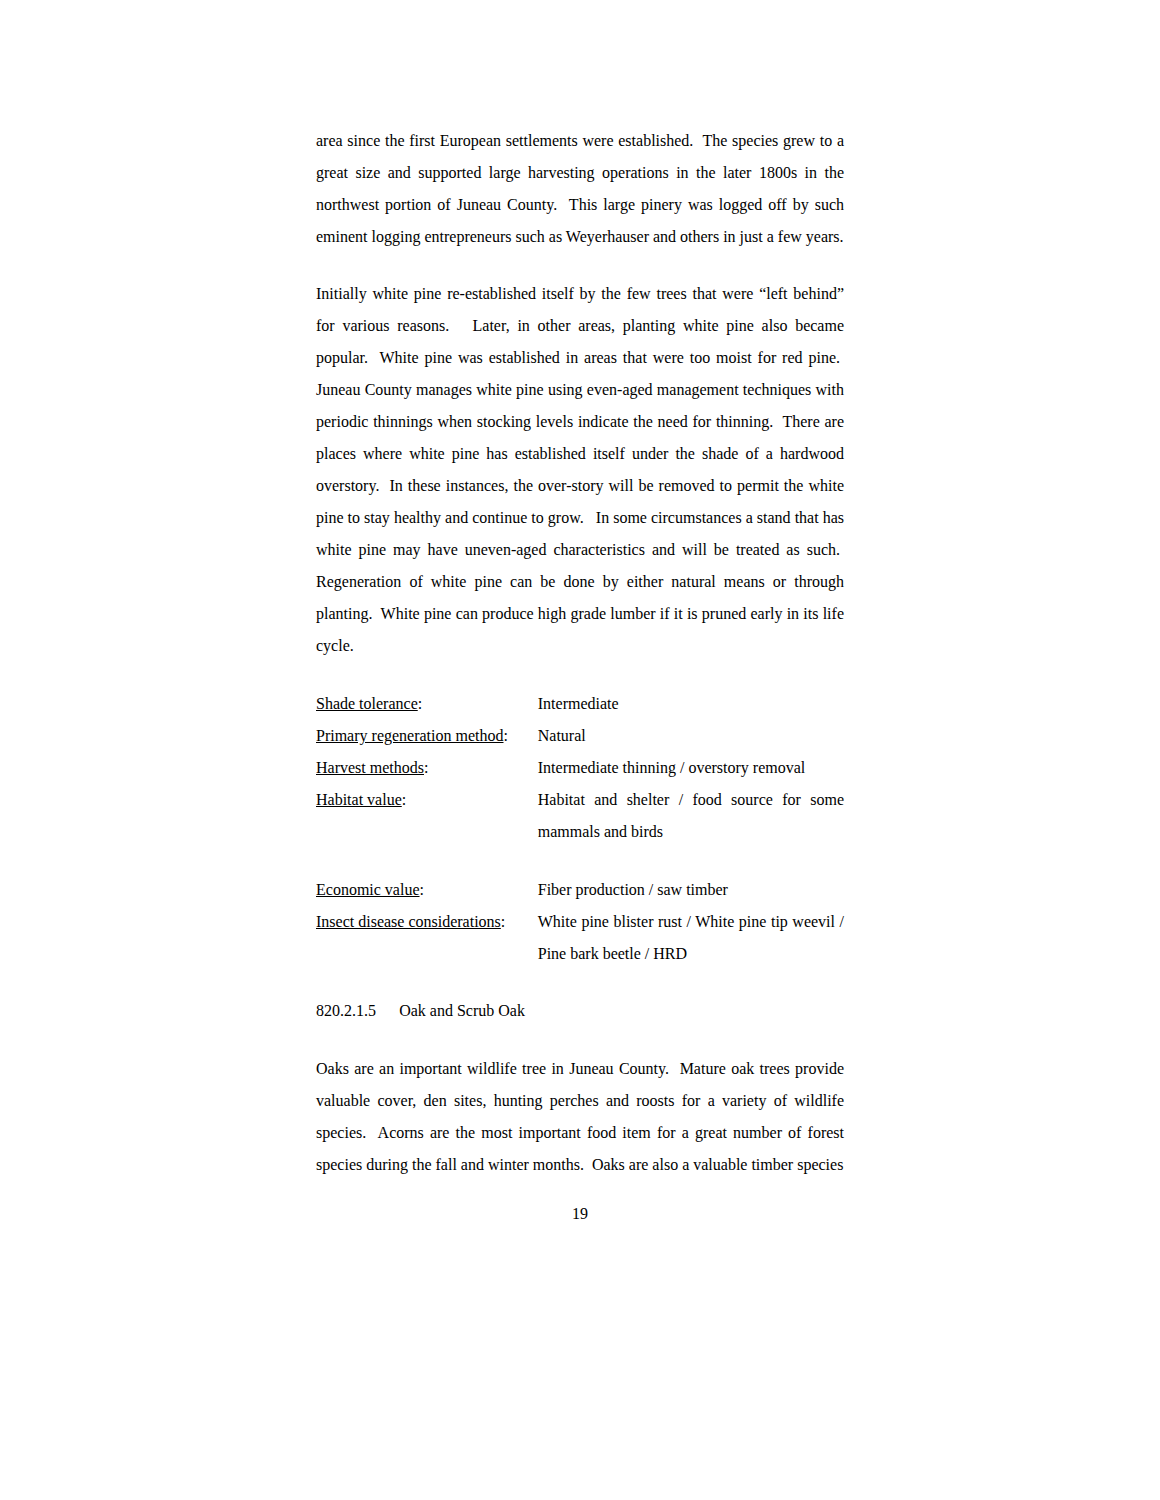area since the first European settlements were established. The species grew to a great size and supported large harvesting operations in the later 1800s in the northwest portion of Juneau County. This large pinery was logged off by such eminent logging entrepreneurs such as Weyerhauser and others in just a few years.
Initially white pine re-established itself by the few trees that were “left behind” for various reasons. Later, in other areas, planting white pine also became popular. White pine was established in areas that were too moist for red pine. Juneau County manages white pine using even-aged management techniques with periodic thinnings when stocking levels indicate the need for thinning. There are places where white pine has established itself under the shade of a hardwood overstory. In these instances, the over-story will be removed to permit the white pine to stay healthy and continue to grow. In some circumstances a stand that has white pine may have uneven-aged characteristics and will be treated as such. Regeneration of white pine can be done by either natural means or through planting. White pine can produce high grade lumber if it is pruned early in its life cycle.
| Shade tolerance : | Intermediate |
| Primary regeneration method : | Natural |
| Harvest methods : | Intermediate thinning / overstory removal |
| Habitat value : | Habitat and shelter / food source for some mammals and birds |
| Economic value : | Fiber production / saw timber |
| Insect disease considerations : | White pine blister rust / White pine tip weevil / Pine bark beetle / HRD |
820.2.1.5 Oak and Scrub Oak
Oaks are an important wildlife tree in Juneau County. Mature oak trees provide valuable cover, den sites, hunting perches and roosts for a variety of wildlife species. Acorns are the most important food item for a great number of forest species during the fall and winter months. Oaks are also a valuable timber species
19